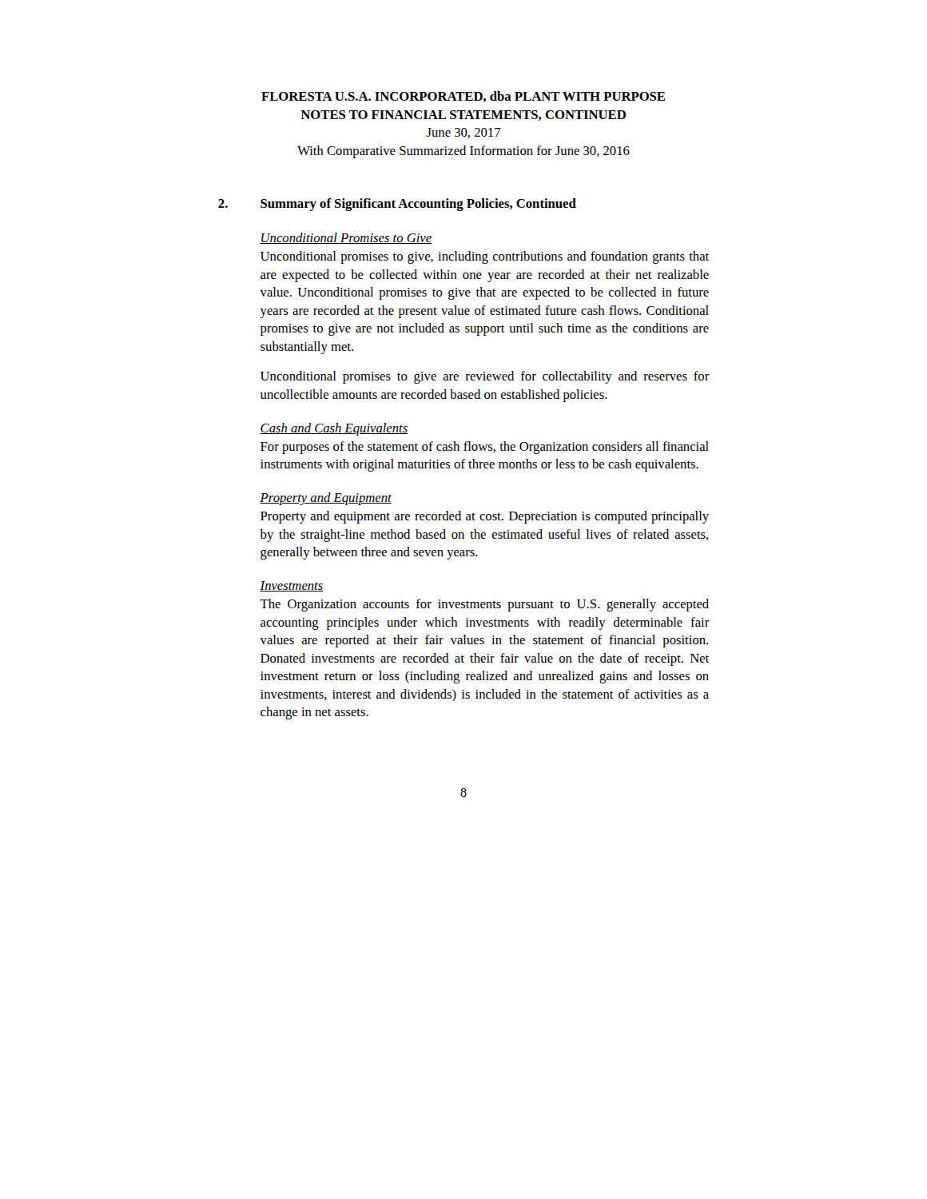FLORESTA U.S.A. INCORPORATED, dba PLANT WITH PURPOSE NOTES TO FINANCIAL STATEMENTS, CONTINUED June 30, 2017 With Comparative Summarized Information for June 30, 2016
2. Summary of Significant Accounting Policies, Continued
Unconditional Promises to Give
Unconditional promises to give, including contributions and foundation grants that are expected to be collected within one year are recorded at their net realizable value. Unconditional promises to give that are expected to be collected in future years are recorded at the present value of estimated future cash flows. Conditional promises to give are not included as support until such time as the conditions are substantially met.
Unconditional promises to give are reviewed for collectability and reserves for uncollectible amounts are recorded based on established policies.
Cash and Cash Equivalents
For purposes of the statement of cash flows, the Organization considers all financial instruments with original maturities of three months or less to be cash equivalents.
Property and Equipment
Property and equipment are recorded at cost. Depreciation is computed principally by the straight-line method based on the estimated useful lives of related assets, generally between three and seven years.
Investments
The Organization accounts for investments pursuant to U.S. generally accepted accounting principles under which investments with readily determinable fair values are reported at their fair values in the statement of financial position. Donated investments are recorded at their fair value on the date of receipt. Net investment return or loss (including realized and unrealized gains and losses on investments, interest and dividends) is included in the statement of activities as a change in net assets.
8